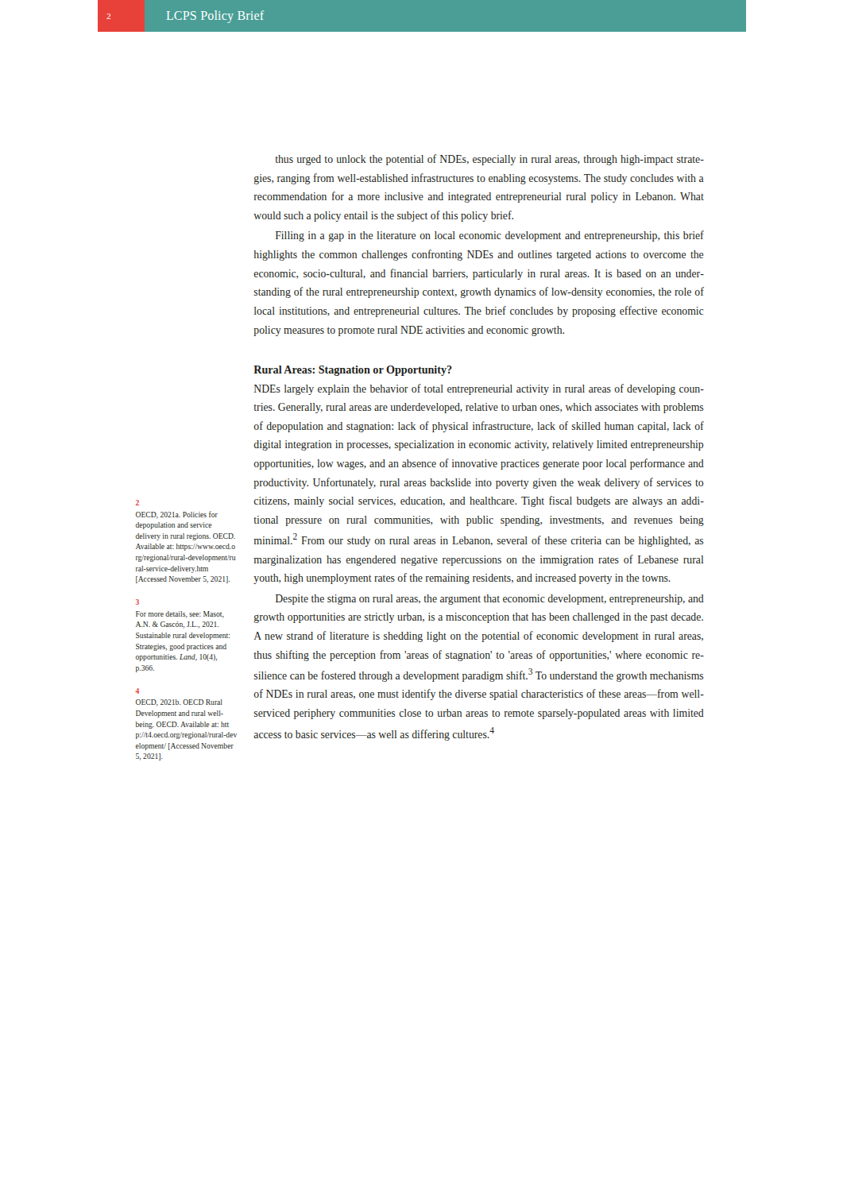2
LCPS Policy Brief
2 OECD, 2021a. Policies for depopulation and service delivery in rural regions. OECD. Available at: https://www.oecd.org/regional/rural-development/rural-service-delivery.htm [Accessed November 5, 2021].
3 For more details, see: Masot, A.N. & Gascón, J.L., 2021. Sustainable rural development: Strategies, good practices and opportunities. Land, 10(4), p.366.
4 OECD, 2021b. OECD Rural Development and rural well-being. OECD. Available at: http://t4.oecd.org/regional/rural-development/ [Accessed November 5, 2021].
thus urged to unlock the potential of NDEs, especially in rural areas, through high-impact strategies, ranging from well-established infrastructures to enabling ecosystems. The study concludes with a recommendation for a more inclusive and integrated entrepreneurial rural policy in Lebanon. What would such a policy entail is the subject of this policy brief.
Filling in a gap in the literature on local economic development and entrepreneurship, this brief highlights the common challenges confronting NDEs and outlines targeted actions to overcome the economic, socio-cultural, and financial barriers, particularly in rural areas. It is based on an understanding of the rural entrepreneurship context, growth dynamics of low-density economies, the role of local institutions, and entrepreneurial cultures. The brief concludes by proposing effective economic policy measures to promote rural NDE activities and economic growth.
Rural Areas: Stagnation or Opportunity?
NDEs largely explain the behavior of total entrepreneurial activity in rural areas of developing countries. Generally, rural areas are underdeveloped, relative to urban ones, which associates with problems of depopulation and stagnation: lack of physical infrastructure, lack of skilled human capital, lack of digital integration in processes, specialization in economic activity, relatively limited entrepreneurship opportunities, low wages, and an absence of innovative practices generate poor local performance and productivity. Unfortunately, rural areas backslide into poverty given the weak delivery of services to citizens, mainly social services, education, and healthcare. Tight fiscal budgets are always an additional pressure on rural communities, with public spending, investments, and revenues being minimal.2 From our study on rural areas in Lebanon, several of these criteria can be highlighted, as marginalization has engendered negative repercussions on the immigration rates of Lebanese rural youth, high unemployment rates of the remaining residents, and increased poverty in the towns.
Despite the stigma on rural areas, the argument that economic development, entrepreneurship, and growth opportunities are strictly urban, is a misconception that has been challenged in the past decade. A new strand of literature is shedding light on the potential of economic development in rural areas, thus shifting the perception from 'areas of stagnation' to 'areas of opportunities,' where economic resilience can be fostered through a development paradigm shift.3 To understand the growth mechanisms of NDEs in rural areas, one must identify the diverse spatial characteristics of these areas—from well-serviced periphery communities close to urban areas to remote sparsely-populated areas with limited access to basic services—as well as differing cultures.4